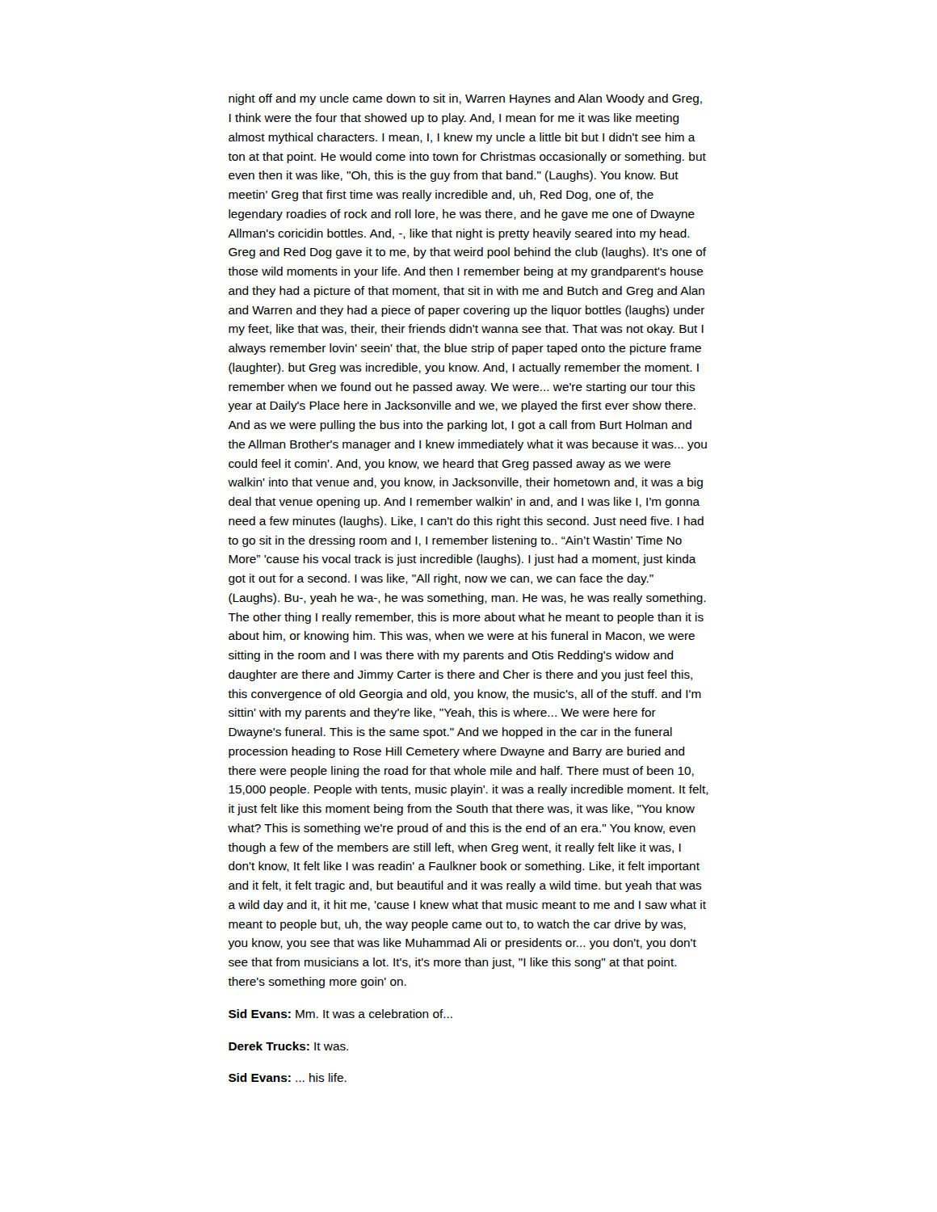night off and my uncle came down to sit in, Warren Haynes and Alan Woody and Greg, I think were the four that showed up to play. And, I mean for me it was like meeting almost mythical characters. I mean, I, I knew my uncle a little bit but I didn't see him a ton at that point. He would come into town for Christmas occasionally or something. but even then it was like, "Oh, this is the guy from that band." (Laughs). You know. But meetin' Greg that first time was really incredible and, uh, Red Dog, one of, the legendary roadies of rock and roll lore, he was there, and he gave me one of Dwayne Allman's coricidin bottles. And, -, like that night is pretty heavily seared into my head. Greg and Red Dog gave it to me, by that weird pool behind the club (laughs). It's one of those wild moments in your life. And then I remember being at my grandparent's house and they had a picture of that moment, that sit in with me and Butch and Greg and Alan and Warren and they had a piece of paper covering up the liquor bottles (laughs) under my feet, like that was, their, their friends didn't wanna see that. That was not okay. But I always remember lovin' seein' that, the blue strip of paper taped onto the picture frame (laughter). but Greg was incredible, you know. And, I actually remember the moment. I remember when we found out he passed away. We were... we're starting our tour this year at Daily's Place here in Jacksonville and we, we played the first ever show there. And as we were pulling the bus into the parking lot, I got a call from Burt Holman and the Allman Brother's manager and I knew immediately what it was because it was... you could feel it comin'. And, you know, we heard that Greg passed away as we were walkin' into that venue and, you know, in Jacksonville, their hometown and, it was a big deal that venue opening up. And I remember walkin' in and, and I was like I, I'm gonna need a few minutes (laughs). Like, I can't do this right this second. Just need five. I had to go sit in the dressing room and I, I remember listening to.. “Ain’t Wastin’ Time No More” 'cause his vocal track is just incredible (laughs). I just had a moment, just kinda got it out for a second. I was like, "All right, now we can, we can face the day." (Laughs). Bu-, yeah he wa-, he was something, man. He was, he was really something. The other thing I really remember, this is more about what he meant to people than it is about him, or knowing him. This was, when we were at his funeral in Macon, we were sitting in the room and I was there with my parents and Otis Redding's widow and daughter are there and Jimmy Carter is there and Cher is there and you just feel this, this convergence of old Georgia and old, you know, the music's, all of the stuff. and I'm sittin' with my parents and they're like, "Yeah, this is where... We were here for Dwayne's funeral. This is the same spot." And we hopped in the car in the funeral procession heading to Rose Hill Cemetery where Dwayne and Barry are buried and there were people lining the road for that whole mile and half. There must of been 10, 15,000 people. People with tents, music playin'. it was a really incredible moment. It felt, it just felt like this moment being from the South that there was, it was like, "You know what? This is something we're proud of and this is the end of an era." You know, even though a few of the members are still left, when Greg went, it really felt like it was, I don't know, It felt like I was readin' a Faulkner book or something. Like, it felt important and it felt, it felt tragic and, but beautiful and it was really a wild time. but yeah that was a wild day and it, it hit me, 'cause I knew what that music meant to me and I saw what it meant to people but, uh, the way people came out to, to watch the car drive by was, you know, you see that was like Muhammad Ali or presidents or... you don't, you don't see that from musicians a lot. It's, it's more than just, "I like this song" at that point. there's something more goin' on.
Sid Evans: Mm. It was a celebration of...
Derek Trucks: It was.
Sid Evans: ... his life.